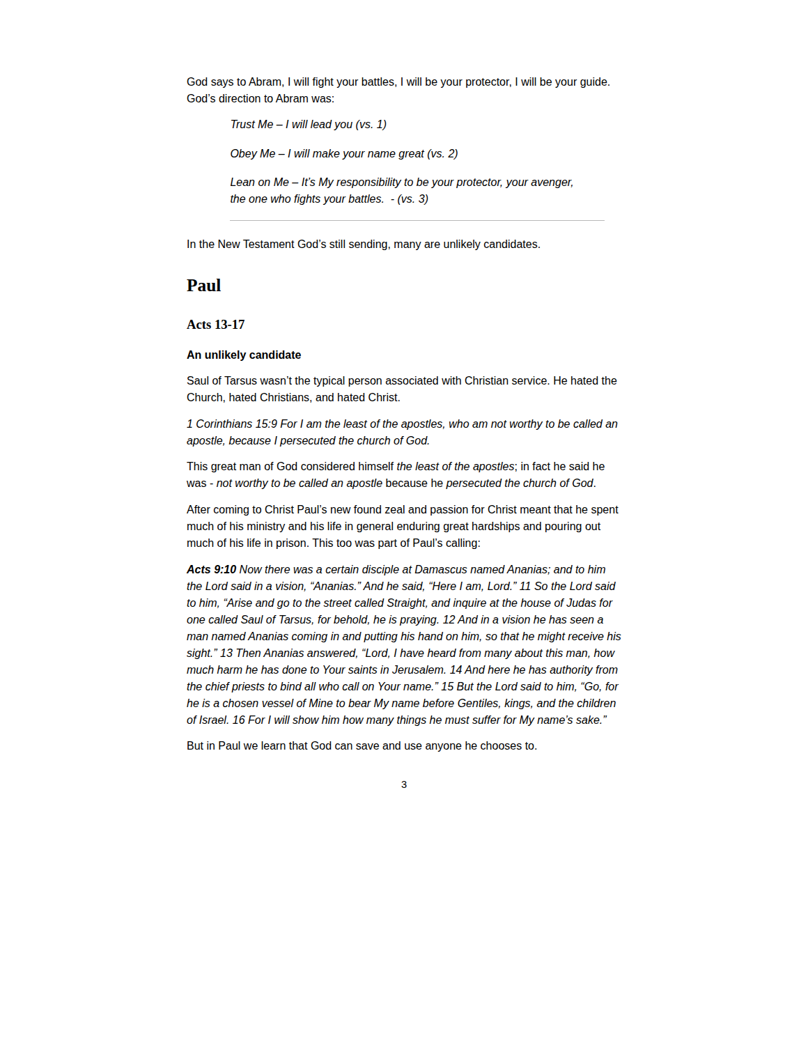God says to Abram, I will fight your battles, I will be your protector, I will be your guide. God’s direction to Abram was:
Trust Me – I will lead you (vs. 1)
Obey Me – I will make your name great (vs. 2)
Lean on Me – It’s My responsibility to be your protector, your avenger, the one who fights your battles. - (vs. 3)
In the New Testament God’s still sending, many are unlikely candidates.
Paul
Acts 13-17
An unlikely candidate
Saul of Tarsus wasn’t the typical person associated with Christian service. He hated the Church, hated Christians, and hated Christ.
1 Corinthians 15:9 For I am the least of the apostles, who am not worthy to be called an apostle, because I persecuted the church of God.
This great man of God considered himself the least of the apostles; in fact he said he was - not worthy to be called an apostle because he persecuted the church of God.
After coming to Christ Paul’s new found zeal and passion for Christ meant that he spent much of his ministry and his life in general enduring great hardships and pouring out much of his life in prison. This too was part of Paul’s calling:
Acts 9:10 Now there was a certain disciple at Damascus named Ananias; and to him the Lord said in a vision, “Ananias.” And he said, “Here I am, Lord.” 11 So the Lord said to him, “Arise and go to the street called Straight, and inquire at the house of Judas for one called Saul of Tarsus, for behold, he is praying. 12 And in a vision he has seen a man named Ananias coming in and putting his hand on him, so that he might receive his sight.” 13 Then Ananias answered, “Lord, I have heard from many about this man, how much harm he has done to Your saints in Jerusalem. 14 And here he has authority from the chief priests to bind all who call on Your name.” 15 But the Lord said to him, “Go, for he is a chosen vessel of Mine to bear My name before Gentiles, kings, and the children of Israel. 16 For I will show him how many things he must suffer for My name’s sake.”
But in Paul we learn that God can save and use anyone he chooses to.
3